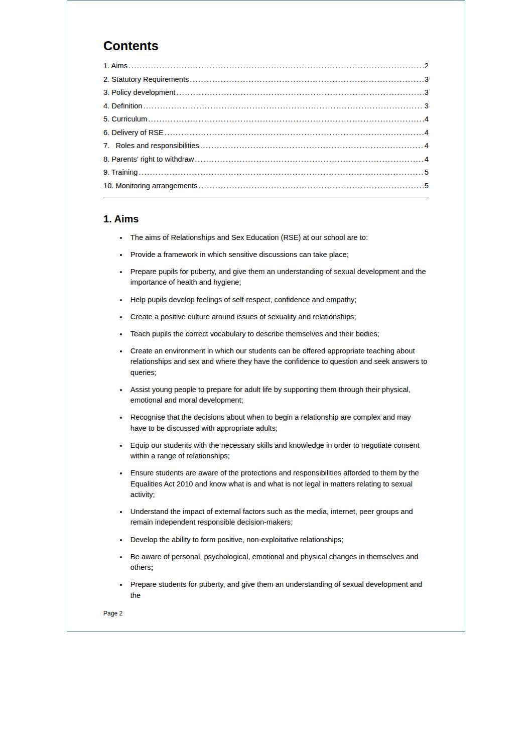Contents
1. Aims.................................................................................................................................................................. 2
2. Statutory Requirements............................................................................................................................. 3
3. Policy development.................................................................................................................................... 3
4. Definition................................................................................................................................................. 3
5. Curriculum.............................................................................................................................................. 4
6. Delivery of RSE..................................................................................................................................... 4
7. Roles and responsibilities......................................................................................................................... 4
8. Parents’ right to withdraw......................................................................................................................... 4
9. Training................................................................................................................................................... 5
10. Monitoring arrangements....................................................................................................................... 5
1. Aims
The aims of Relationships and Sex Education (RSE) at our school are to:
Provide a framework in which sensitive discussions can take place;
Prepare pupils for puberty, and give them an understanding of sexual development and the importance of health and hygiene;
Help pupils develop feelings of self-respect, confidence and empathy;
Create a positive culture around issues of sexuality and relationships;
Teach pupils the correct vocabulary to describe themselves and their bodies;
Create an environment in which our students can be offered appropriate teaching about relationships and sex and where they have the confidence to question and seek answers to queries;
Assist young people to prepare for adult life by supporting them through their physical, emotional and moral development;
Recognise that the decisions about when to begin a relationship are complex and may have to be discussed with appropriate adults;
Equip our students with the necessary skills and knowledge in order to negotiate consent within a range of relationships;
Ensure students are aware of the protections and responsibilities afforded to them by the Equalities Act 2010 and know what is and what is not legal in matters relating to sexual activity;
Understand the impact of external factors such as the media, internet, peer groups and remain independent responsible decision-makers;
Develop the ability to form positive, non-exploitative relationships;
Be aware of personal, psychological, emotional and physical changes in themselves and others;
Prepare students for puberty, and give them an understanding of sexual development and the
Page 2